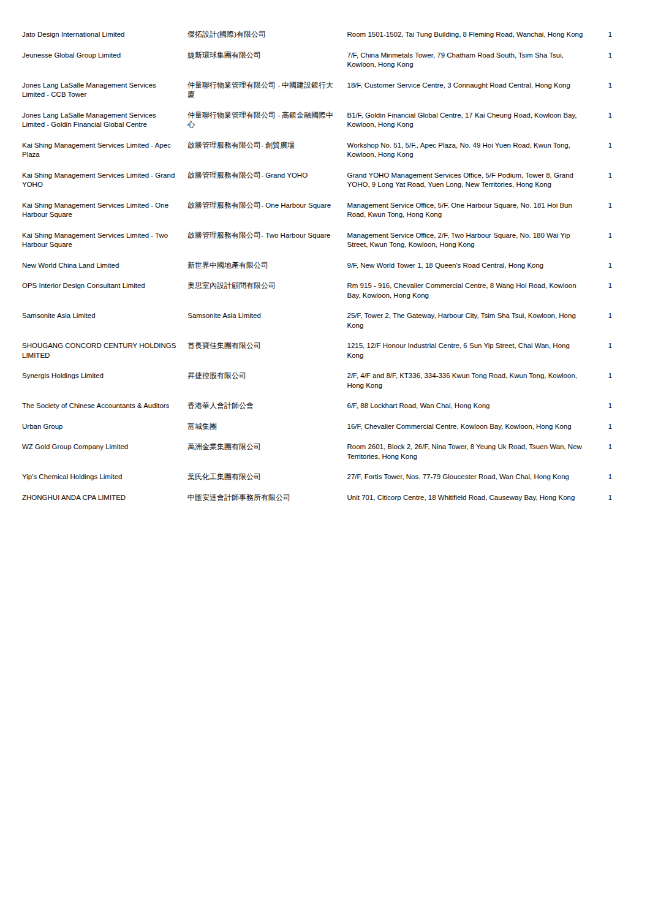| Jato Design International Limited | 傑拓設計(國際)有限公司 | Room 1501-1502, Tai Tung Building, 8 Fleming Road, Wanchai, Hong Kong | 1 |
| Jeunesse Global Group Limited | 婕斯環球集團有限公司 | 7/F, China Minmetals Tower, 79 Chatham Road South, Tsim Sha Tsui, Kowloon, Hong Kong | 1 |
| Jones Lang LaSalle Management Services Limited - CCB Tower | 仲量聯行物業管理有限公司 - 中國建設銀行大廈 | 18/F, Customer Service Centre, 3 Connaught Road Central, Hong Kong | 1 |
| Jones Lang LaSalle Management Services Limited - Goldin Financial Global Centre | 仲量聯行物業管理有限公司 - 高銀金融國際中心 | B1/F, Goldin Financial Global Centre, 17 Kai Cheung Road, Kowloon Bay, Kowloon, Hong Kong | 1 |
| Kai Shing Management Services Limited - Apec Plaza | 啟勝管理服務有限公司- 創貿廣場 | Workshop No. 51, 5/F., Apec Plaza, No. 49 Hoi Yuen Road, Kwun Tong, Kowloon, Hong Kong | 1 |
| Kai Shing Management Services Limited - Grand YOHO | 啟勝管理服務有限公司- Grand YOHO | Grand YOHO Management Services Office, 5/F Podium, Tower 8, Grand YOHO, 9 Long Yat Road, Yuen Long, New Territories, Hong Kong | 1 |
| Kai Shing Management Services Limited - One Harbour Square | 啟勝管理服務有限公司- One Harbour Square | Management Service Office, 5/F. One Harbour Square, No. 181 Hoi Bun Road, Kwun Tong, Hong Kong | 1 |
| Kai Shing Management Services Limited - Two Harbour Square | 啟勝管理服務有限公司- Two Harbour Square | Management Service Office, 2/F, Two Harbour Square, No. 180 Wai Yip Street, Kwun Tong, Kowloon, Hong Kong | 1 |
| New World China Land Limited | 新世界中國地產有限公司 | 9/F, New World Tower 1, 18 Queen's Road Central, Hong Kong | 1 |
| OPS Interior Design Consultant Limited | 奧思室內設計顧問有限公司 | Rm 915 - 916, Chevalier Commercial Centre, 8 Wang Hoi Road, Kowloon Bay, Kowloon, Hong Kong | 1 |
| Samsonite Asia Limited | Samsonite Asia Limited | 25/F, Tower 2, The Gateway, Harbour City, Tsim Sha Tsui, Kowloon, Hong Kong | 1 |
| SHOUGANG CONCORD CENTURY HOLDINGS LIMITED | 首長寶佳集團有限公司 | 1215, 12/F Honour Industrial Centre, 6 Sun Yip Street, Chai Wan, Hong Kong | 1 |
| Synergis Holdings Limited | 昇捷控股有限公司 | 2/F, 4/F and 8/F, KT336, 334-336 Kwun Tong Road, Kwun Tong, Kowloon, Hong Kong | 1 |
| The Society of Chinese Accountants & Auditors | 香港華人會計師公會 | 6/F, 88 Lockhart Road, Wan Chai, Hong Kong | 1 |
| Urban Group | 富城集團 | 16/F, Chevalier Commercial Centre, Kowloon Bay, Kowloon, Hong Kong | 1 |
| WZ Gold Group Company Limited | 萬洲金業集團有限公司 | Room 2601, Block 2, 26/F, Nina Tower, 8 Yeung Uk Road, Tsuen Wan, New Territories, Hong Kong | 1 |
| Yip's Chemical Holdings Limited | 葉氏化工集團有限公司 | 27/F, Fortis Tower, Nos. 77-79 Gloucester Road, Wan Chai, Hong Kong | 1 |
| ZHONGHUI ANDA CPA LIMITED | 中匯安達會計師事務所有限公司 | Unit 701, Citicorp Centre, 18 Whitifield Road, Causeway Bay, Hong Kong | 1 |